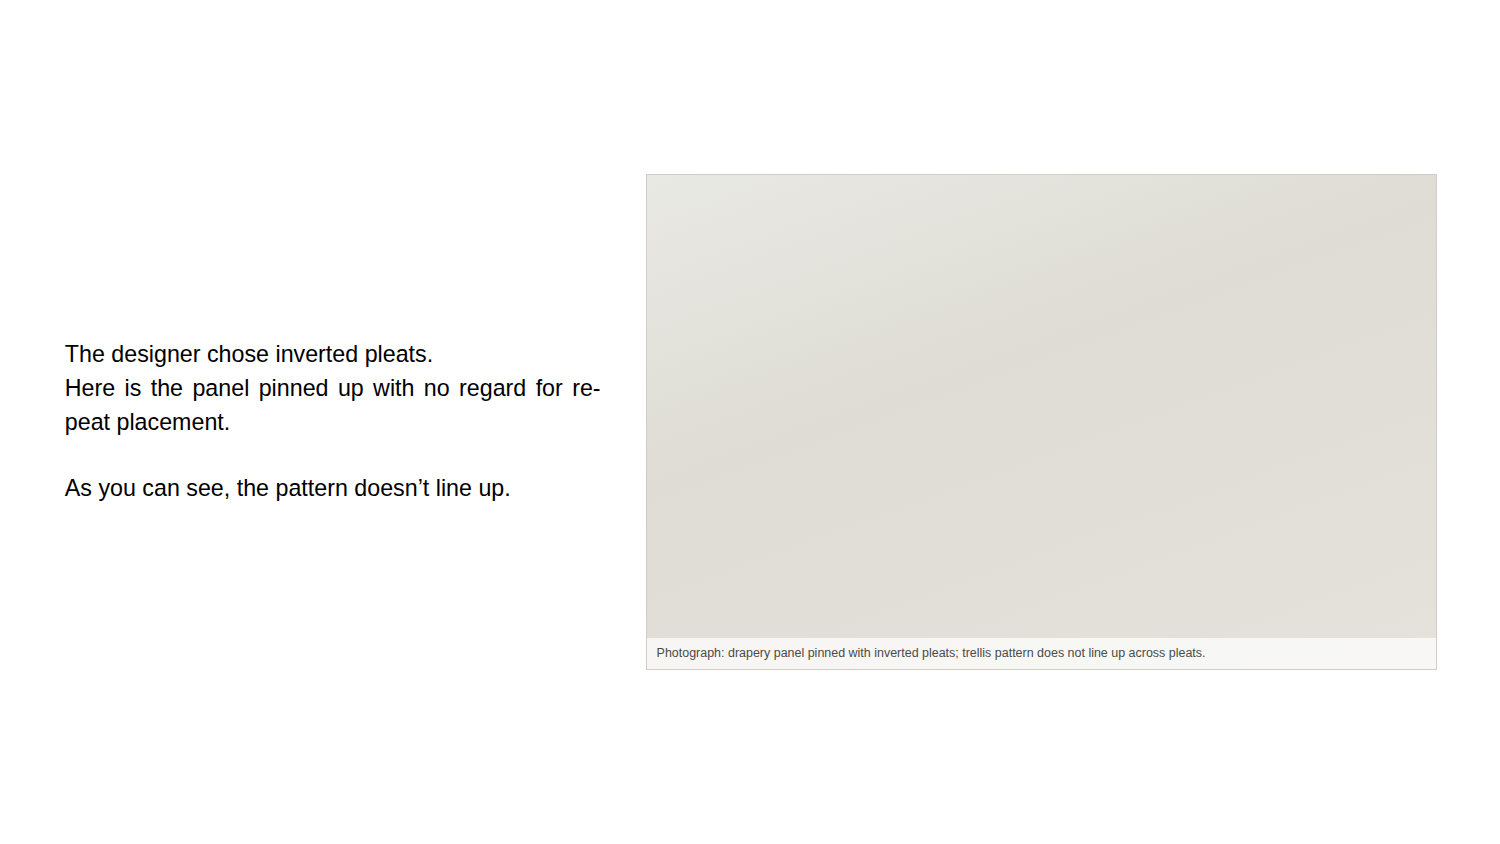The designer chose inverted pleats.
Here is the panel pinned up with no regard for repeat placement.
As you can see, the pattern doesn’t line up.